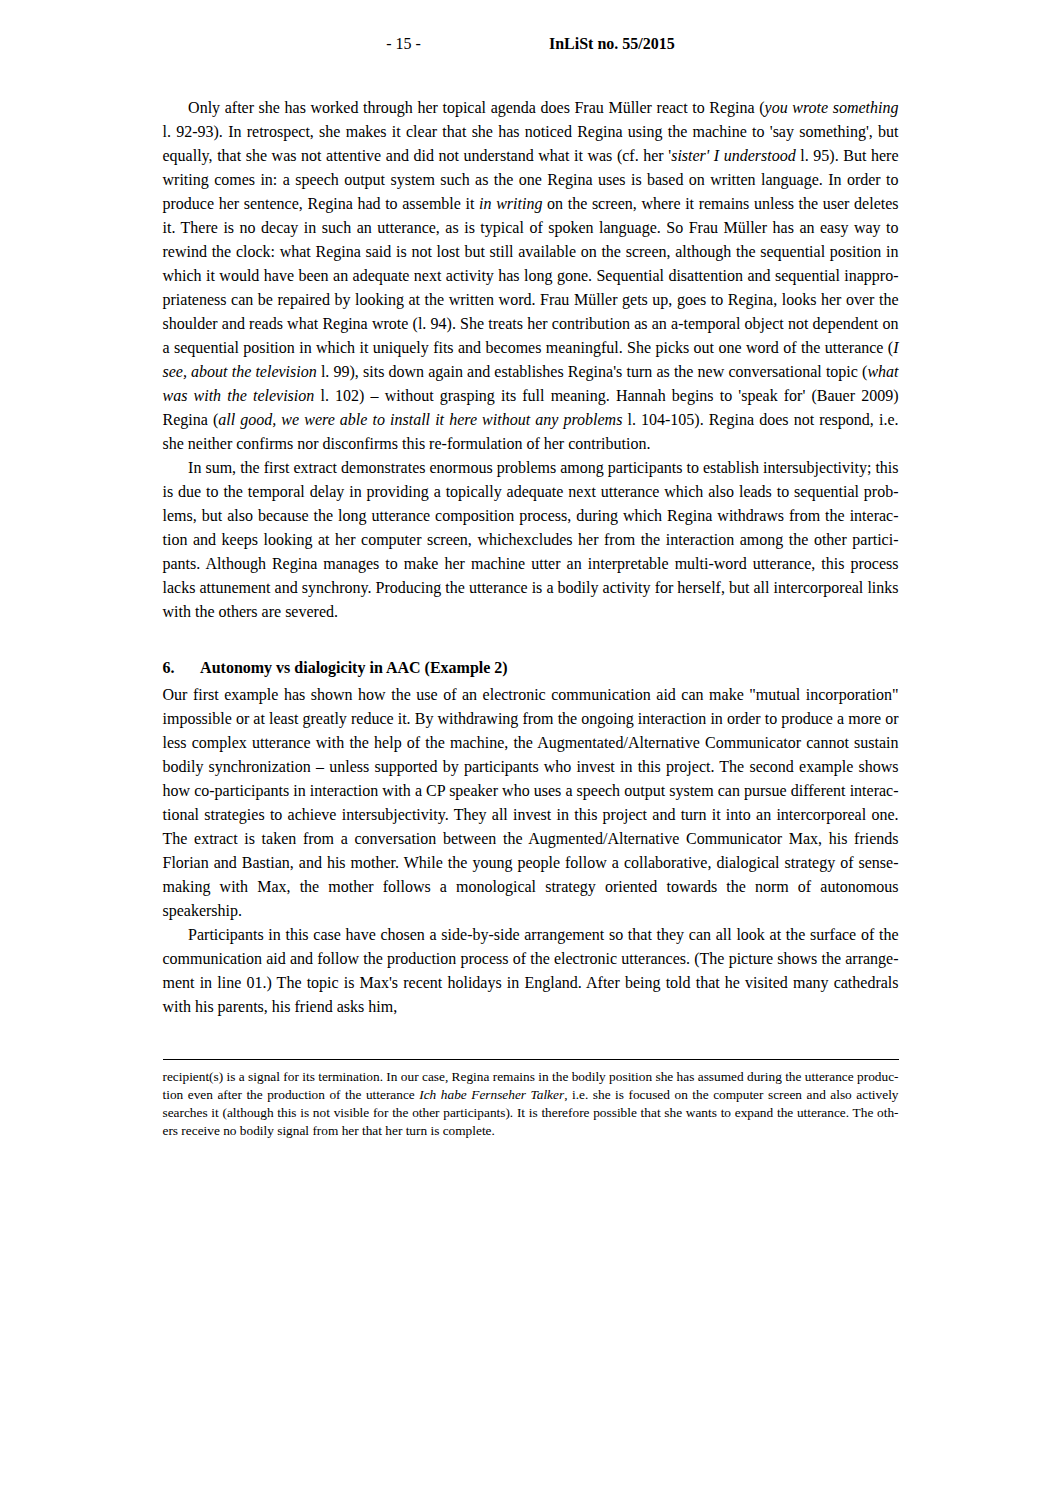- 15 - InLiSt no. 55/2015
Only after she has worked through her topical agenda does Frau Müller react to Regina (you wrote something l. 92-93). In retrospect, she makes it clear that she has noticed Regina using the machine to 'say something', but equally, that she was not attentive and did not understand what it was (cf. her 'sister' I understood l. 95). But here writing comes in: a speech output system such as the one Regina uses is based on written language. In order to produce her sentence, Regina had to assemble it in writing on the screen, where it remains unless the user deletes it. There is no decay in such an utterance, as is typical of spoken language. So Frau Müller has an easy way to rewind the clock: what Regina said is not lost but still available on the screen, although the sequential position in which it would have been an adequate next activity has long gone. Sequential disattention and sequential inappropriateness can be repaired by looking at the written word. Frau Müller gets up, goes to Regina, looks her over the shoulder and reads what Regina wrote (l. 94). She treats her contribution as an a-temporal object not dependent on a sequential position in which it uniquely fits and becomes meaningful. She picks out one word of the utterance (I see, about the television l. 99), sits down again and establishes Regina's turn as the new conversational topic (what was with the television l. 102) – without grasping its full meaning. Hannah begins to 'speak for' (Bauer 2009) Regina (all good, we were able to install it here without any problems l. 104-105). Regina does not respond, i.e. she neither confirms nor disconfirms this re-formulation of her contribution.
In sum, the first extract demonstrates enormous problems among participants to establish intersubjectivity; this is due to the temporal delay in providing a topically adequate next utterance which also leads to sequential problems, but also because the long utterance composition process, during which Regina withdraws from the interaction and keeps looking at her computer screen, whichexcludes her from the interaction among the other participants. Although Regina manages to make her machine utter an interpretable multi-word utterance, this process lacks attunement and synchrony. Producing the utterance is a bodily activity for herself, but all intercorporeal links with the others are severed.
6. Autonomy vs dialogicity in AAC (Example 2)
Our first example has shown how the use of an electronic communication aid can make "mutual incorporation" impossible or at least greatly reduce it. By withdrawing from the ongoing interaction in order to produce a more or less complex utterance with the help of the machine, the Augmentated/Alternative Communicator cannot sustain bodily synchronization – unless supported by participants who invest in this project. The second example shows how co-participants in interaction with a CP speaker who uses a speech output system can pursue different interactional strategies to achieve intersubjectivity. They all invest in this project and turn it into an intercorporeal one. The extract is taken from a conversation between the Augmented/Alternative Communicator Max, his friends Florian and Bastian, and his mother. While the young people follow a collaborative, dialogical strategy of sense-making with Max, the mother follows a monological strategy oriented towards the norm of autonomous speakership.
Participants in this case have chosen a side-by-side arrangement so that they can all look at the surface of the communication aid and follow the production process of the electronic utterances. (The picture shows the arrangement in line 01.) The topic is Max's recent holidays in England. After being told that he visited many cathedrals with his parents, his friend asks him,
recipient(s) is a signal for its termination. In our case, Regina remains in the bodily position she has assumed during the utterance production even after the production of the utterance Ich habe Fernseher Talker, i.e. she is focused on the computer screen and also actively searches it (although this is not visible for the other participants). It is therefore possible that she wants to expand the utterance. The others receive no bodily signal from her that her turn is complete.